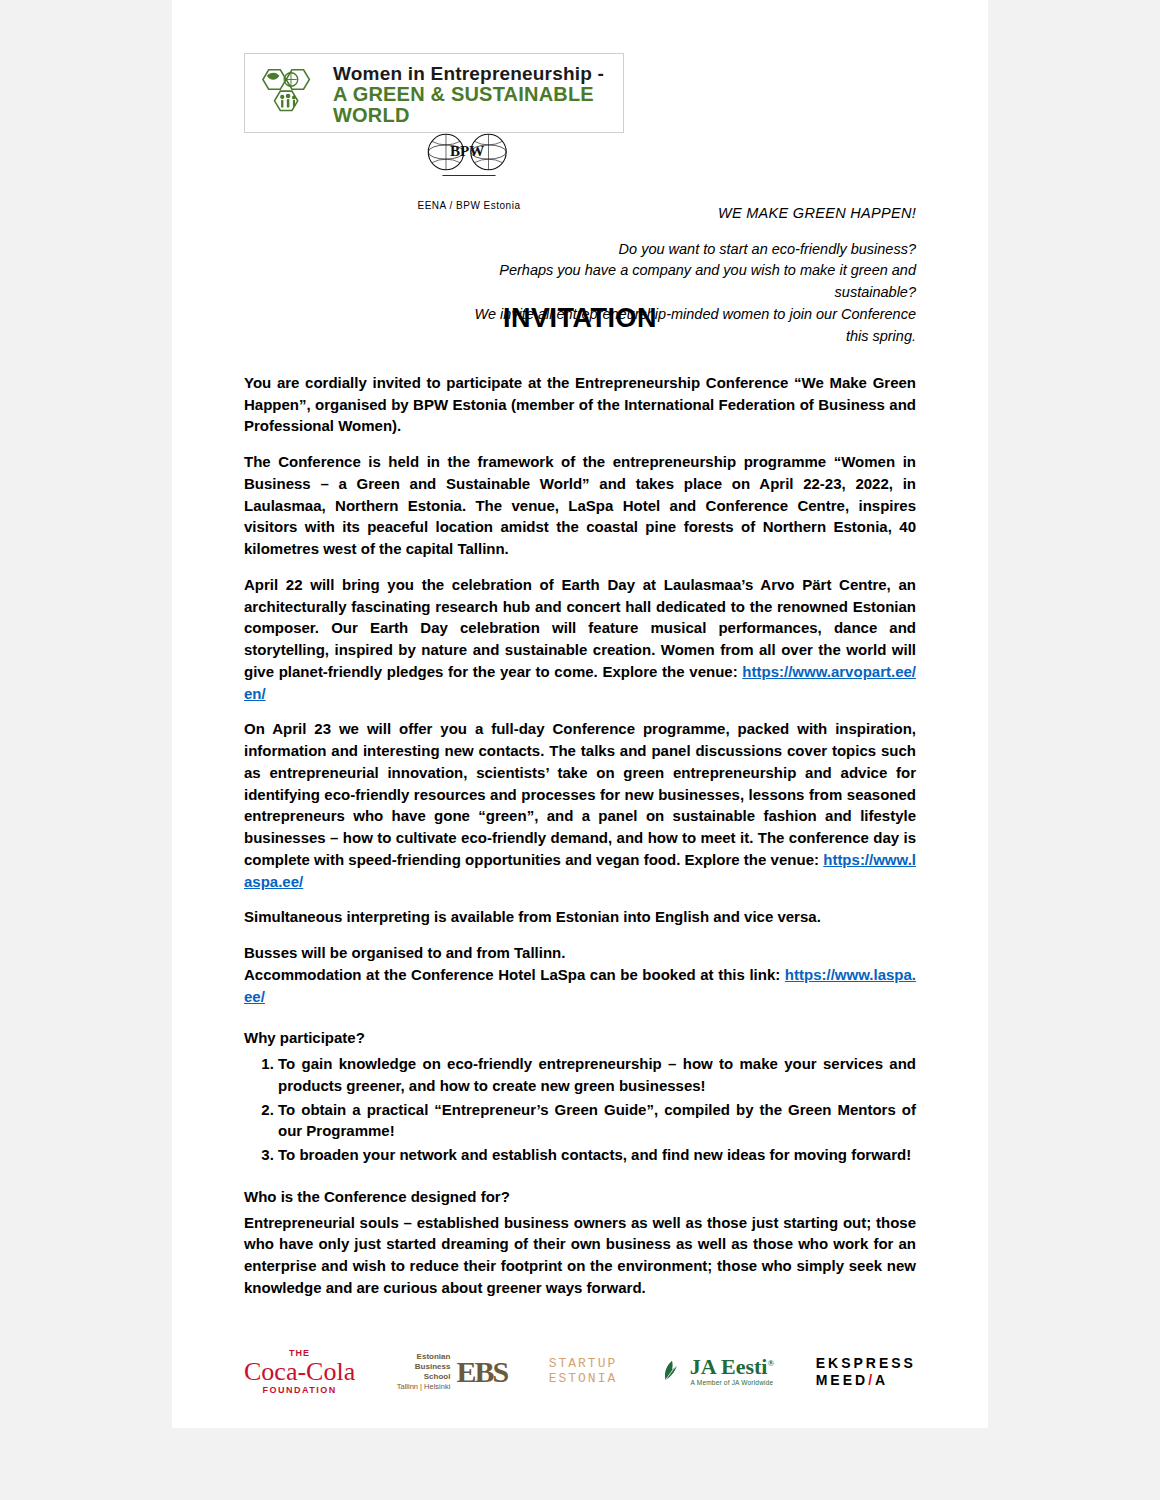Women in Entrepreneurship -
A GREEN & SUSTAINABLE WORLD
BPW
EENA / BPW Estonia
WE MAKE GREEN HAPPEN!
Do you want to start an eco-friendly business?
Perhaps you have a company and you wish to make it green and sustainable?
We invite all entrepreneurship-minded women to join our Conference this spring.
INVITATION
You are cordially invited to participate at the Entrepreneurship Conference “We Make Green Happen”, organised by BPW Estonia (member of the International Federation of Business and Professional Women).
The Conference is held in the framework of the entrepreneurship programme “Women in Business – a Green and Sustainable World” and takes place on April 22-23, 2022, in Laulasmaa, Northern Estonia. The venue, LaSpa Hotel and Conference Centre, inspires visitors with its peaceful location amidst the coastal pine forests of Northern Estonia, 40 kilometres west of the capital Tallinn.
April 22 will bring you the celebration of Earth Day at Laulasmaa’s Arvo Pärt Centre, an architecturally fascinating research hub and concert hall dedicated to the renowned Estonian composer. Our Earth Day celebration will feature musical performances, dance and storytelling, inspired by nature and sustainable creation. Women from all over the world will give planet-friendly pledges for the year to come. Explore the venue: https://www.arvopart.ee/en/
On April 23 we will offer you a full-day Conference programme, packed with inspiration, information and interesting new contacts. The talks and panel discussions cover topics such as entrepreneurial innovation, scientists’ take on green entrepreneurship and advice for identifying eco-friendly resources and processes for new businesses, lessons from seasoned entrepreneurs who have gone “green”, and a panel on sustainable fashion and lifestyle businesses – how to cultivate eco-friendly demand, and how to meet it. The conference day is complete with speed-friending opportunities and vegan food. Explore the venue: https://www.laspa.ee/
Simultaneous interpreting is available from Estonian into English and vice versa.
Busses will be organised to and from Tallinn.
Accommodation at the Conference Hotel LaSpa can be booked at this link: https://www.laspa.ee/
Why participate?
To gain knowledge on eco-friendly entrepreneurship – how to make your services and products greener, and how to create new green businesses!
To obtain a practical “Entrepreneur’s Green Guide”, compiled by the Green Mentors of our Programme!
To broaden your network and establish contacts, and find new ideas for moving forward!
Who is the Conference designed for?
Entrepreneurial souls – established business owners as well as those just starting out; those who have only just started dreaming of their own business as well as those who work for an enterprise and wish to reduce their footprint on the environment; those who simply seek new knowledge and are curious about greener ways forward.
THE
Coca-Cola
FOUNDATION
Estonian Business School Tallinn | Helsinki
EBS
STARTUP
ESTONIA
JA Eesti®
A Member of JA Worldwide
EKSPRESS
MEED/A